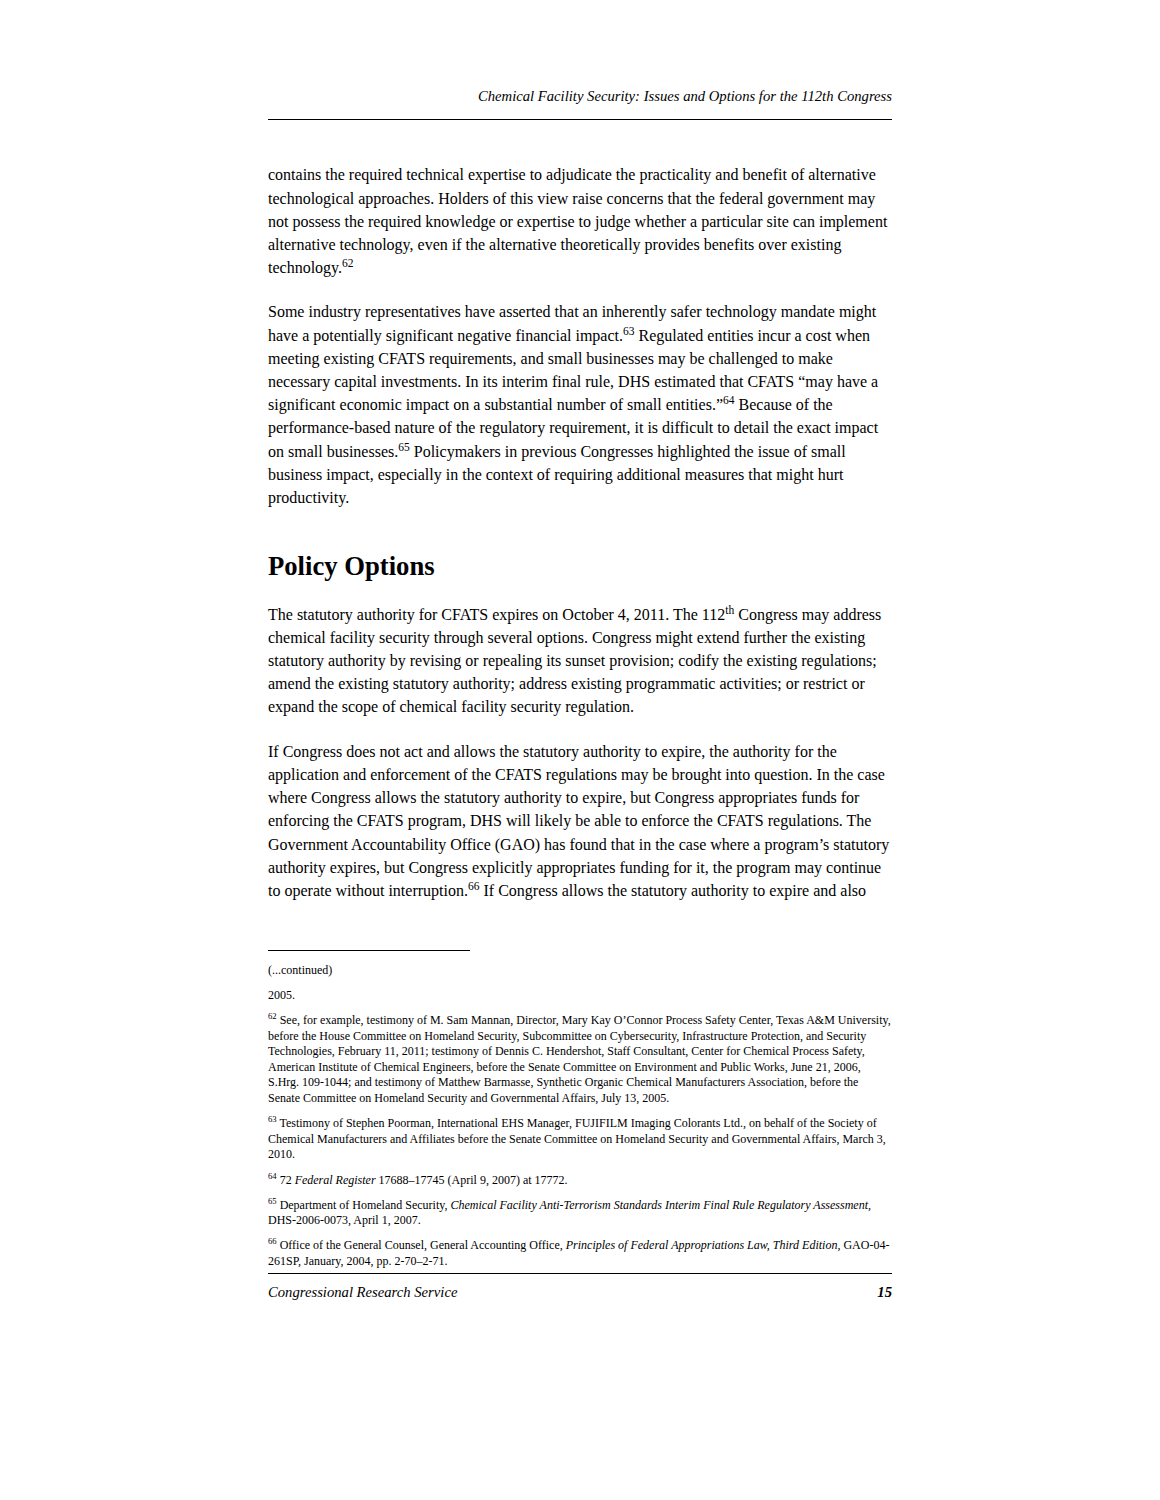Chemical Facility Security: Issues and Options for the 112th Congress
contains the required technical expertise to adjudicate the practicality and benefit of alternative technological approaches. Holders of this view raise concerns that the federal government may not possess the required knowledge or expertise to judge whether a particular site can implement alternative technology, even if the alternative theoretically provides benefits over existing technology.62
Some industry representatives have asserted that an inherently safer technology mandate might have a potentially significant negative financial impact.63 Regulated entities incur a cost when meeting existing CFATS requirements, and small businesses may be challenged to make necessary capital investments. In its interim final rule, DHS estimated that CFATS “may have a significant economic impact on a substantial number of small entities.”64 Because of the performance-based nature of the regulatory requirement, it is difficult to detail the exact impact on small businesses.65 Policymakers in previous Congresses highlighted the issue of small business impact, especially in the context of requiring additional measures that might hurt productivity.
Policy Options
The statutory authority for CFATS expires on October 4, 2011. The 112th Congress may address chemical facility security through several options. Congress might extend further the existing statutory authority by revising or repealing its sunset provision; codify the existing regulations; amend the existing statutory authority; address existing programmatic activities; or restrict or expand the scope of chemical facility security regulation.
If Congress does not act and allows the statutory authority to expire, the authority for the application and enforcement of the CFATS regulations may be brought into question. In the case where Congress allows the statutory authority to expire, but Congress appropriates funds for enforcing the CFATS program, DHS will likely be able to enforce the CFATS regulations. The Government Accountability Office (GAO) has found that in the case where a program’s statutory authority expires, but Congress explicitly appropriates funding for it, the program may continue to operate without interruption.66 If Congress allows the statutory authority to expire and also
(...continued)
2005.
62 See, for example, testimony of M. Sam Mannan, Director, Mary Kay O’Connor Process Safety Center, Texas A&M University, before the House Committee on Homeland Security, Subcommittee on Cybersecurity, Infrastructure Protection, and Security Technologies, February 11, 2011; testimony of Dennis C. Hendershot, Staff Consultant, Center for Chemical Process Safety, American Institute of Chemical Engineers, before the Senate Committee on Environment and Public Works, June 21, 2006, S.Hrg. 109-1044; and testimony of Matthew Barmasse, Synthetic Organic Chemical Manufacturers Association, before the Senate Committee on Homeland Security and Governmental Affairs, July 13, 2005.
63 Testimony of Stephen Poorman, International EHS Manager, FUJIFILM Imaging Colorants Ltd., on behalf of the Society of Chemical Manufacturers and Affiliates before the Senate Committee on Homeland Security and Governmental Affairs, March 3, 2010.
64 72 Federal Register 17688–17745 (April 9, 2007) at 17772.
65 Department of Homeland Security, Chemical Facility Anti-Terrorism Standards Interim Final Rule Regulatory Assessment, DHS-2006-0073, April 1, 2007.
66 Office of the General Counsel, General Accounting Office, Principles of Federal Appropriations Law, Third Edition, GAO-04-261SP, January, 2004, pp. 2-70–2-71.
Congressional Research Service 15